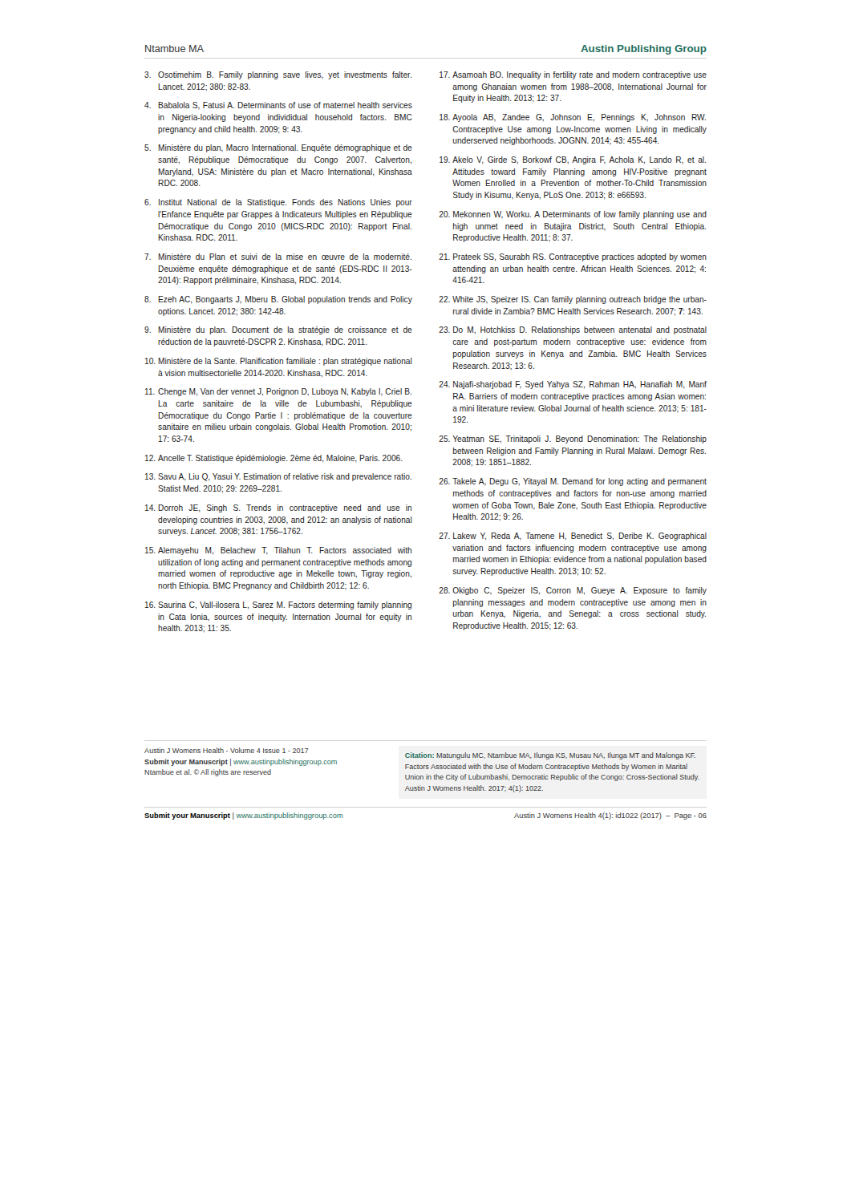Ntambue MA
Austin Publishing Group
3. Osotimehim B. Family planning save lives, yet investments falter. Lancet. 2012; 380: 82-83.
4. Babalola S, Fatusi A. Determinants of use of maternel health services in Nigeria-looking beyond individidual household factors. BMC pregnancy and child health. 2009; 9: 43.
5. Ministère du plan, Macro International. Enquête démographique et de santé, République Démocratique du Congo 2007. Calverton, Maryland, USA: Ministère du plan et Macro International, Kinshasa RDC. 2008.
6. Institut National de la Statistique. Fonds des Nations Unies pour l'Enfance Enquête par Grappes à Indicateurs Multiples en République Démocratique du Congo 2010 (MICS-RDC 2010): Rapport Final. Kinshasa. RDC. 2011.
7. Ministère du Plan et suivi de la mise en œuvre de la modernité. Deuxième enquête démographique et de santé (EDS-RDC II 2013-2014): Rapport préliminaire, Kinshasa, RDC. 2014.
8. Ezeh AC, Bongaarts J, Mberu B. Global population trends and Policy options. Lancet. 2012; 380: 142-48.
9. Ministère du plan. Document de la stratégie de croissance et de réduction de la pauvreté-DSCPR 2. Kinshasa, RDC. 2011.
10. Ministère de la Sante. Planification familiale : plan stratégique national à vision multisectorielle 2014-2020. Kinshasa, RDC. 2014.
11. Chenge M, Van der vennet J, Porignon D, Luboya N, Kabyla I, Criel B. La carte sanitaire de la ville de Lubumbashi, République Démocratique du Congo Partie I : problématique de la couverture sanitaire en milieu urbain congolais. Global Health Promotion. 2010; 17: 63-74.
12. Ancelle T. Statistique épidémiologie. 2ème éd, Maloine, Paris. 2006.
13. Savu A, Liu Q, Yasui Y. Estimation of relative risk and prevalence ratio. Statist Med. 2010; 29: 2269–2281.
14. Dorroh JE, Singh S. Trends in contraceptive need and use in developing countries in 2003, 2008, and 2012: an analysis of national surveys. Lancet. 2008; 381: 1756–1762.
15. Alemayehu M, Belachew T, Tilahun T. Factors associated with utilization of long acting and permanent contraceptive methods among married women of reproductive age in Mekelle town, Tigray region, north Ethiopia. BMC Pregnancy and Childbirth 2012; 12: 6.
16. Saurina C, Vall-ilosera L, Sarez M. Factors determing family planning in Cata lonia, sources of inequity. Internation Journal for equity in health. 2013; 11: 35.
17. Asamoah BO. Inequality in fertility rate and modern contraceptive use among Ghanaian women from 1988–2008, International Journal for Equity in Health. 2013; 12: 37.
18. Ayoola AB, Zandee G, Johnson E, Pennings K, Johnson RW. Contraceptive Use among Low-Income women Living in medically underserved neighborhoods. JOGNN. 2014; 43: 455-464.
19. Akelo V, Girde S, Borkowf CB, Angira F, Achola K, Lando R, et al. Attitudes toward Family Planning among HIV-Positive pregnant Women Enrolled in a Prevention of mother-To-Child Transmission Study in Kisumu, Kenya, PLoS One. 2013; 8: e66593.
20. Mekonnen W, Worku. A Determinants of low family planning use and high unmet need in Butajira District, South Central Ethiopia. Reproductive Health. 2011; 8: 37.
21. Prateek SS, Saurabh RS. Contraceptive practices adopted by women attending an urban health centre. African Health Sciences. 2012; 4: 416-421.
22. White JS, Speizer IS. Can family planning outreach bridge the urban-rural divide in Zambia? BMC Health Services Research. 2007; 7: 143.
23. Do M, Hotchkiss D. Relationships between antenatal and postnatal care and post-partum modern contraceptive use: evidence from population surveys in Kenya and Zambia. BMC Health Services Research. 2013; 13: 6.
24. Najafi-sharjobad F, Syed Yahya SZ, Rahman HA, Hanafiah M, Manf RA. Barriers of modern contraceptive practices among Asian women: a mini literature review. Global Journal of health science. 2013; 5: 181-192.
25. Yeatman SE, Trinitapoli J. Beyond Denomination: The Relationship between Religion and Family Planning in Rural Malawi. Demogr Res. 2008; 19: 1851–1882.
26. Takele A, Degu G, Yitayal M. Demand for long acting and permanent methods of contraceptives and factors for non-use among married women of Goba Town, Bale Zone, South East Ethiopia. Reproductive Health. 2012; 9: 26.
27. Lakew Y, Reda A, Tamene H, Benedict S, Deribe K. Geographical variation and factors influencing modern contraceptive use among married women in Ethiopia: evidence from a national population based survey. Reproductive Health. 2013; 10: 52.
28. Okigbo C, Speizer IS, Corron M, Gueye A. Exposure to family planning messages and modern contraceptive use among men in urban Kenya, Nigeria, and Senegal: a cross sectional study. Reproductive Health. 2015; 12: 63.
Austin J Womens Health - Volume 4 Issue 1 - 2017
Submit your Manuscript | www.austinpublishinggroup.com
Ntambue et al. © All rights are reserved
Citation: Matungulu MC, Ntambue MA, Ilunga KS, Musau NA, Ilunga MT and Malonga KF. Factors Associated with the Use of Modern Contraceptive Methods by Women in Marital Union in the City of Lubumbashi, Democratic Republic of the Congo: Cross-Sectional Study. Austin J Womens Health. 2017; 4(1): 1022.
Submit your Manuscript | www.austinpublishinggroup.com
Austin J Womens Health 4(1): id1022 (2017) – Page - 06